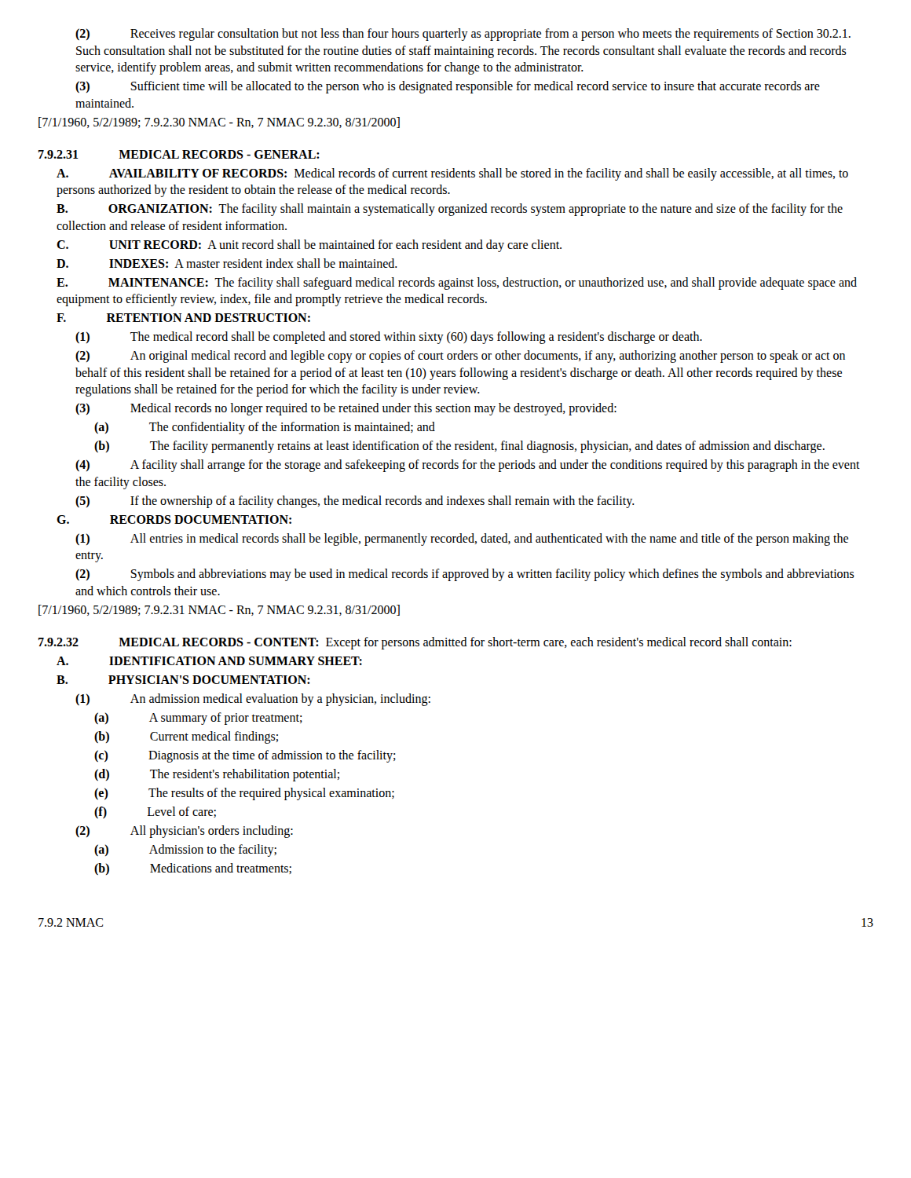(2) Receives regular consultation but not less than four hours quarterly as appropriate from a person who meets the requirements of Section 30.2.1. Such consultation shall not be substituted for the routine duties of staff maintaining records. The records consultant shall evaluate the records and records service, identify problem areas, and submit written recommendations for change to the administrator.
(3) Sufficient time will be allocated to the person who is designated responsible for medical record service to insure that accurate records are maintained.
[7/1/1960, 5/2/1989; 7.9.2.30 NMAC - Rn, 7 NMAC 9.2.30, 8/31/2000]
7.9.2.31 MEDICAL RECORDS - GENERAL:
A. AVAILABILITY OF RECORDS: Medical records of current residents shall be stored in the facility and shall be easily accessible, at all times, to persons authorized by the resident to obtain the release of the medical records.
B. ORGANIZATION: The facility shall maintain a systematically organized records system appropriate to the nature and size of the facility for the collection and release of resident information.
C. UNIT RECORD: A unit record shall be maintained for each resident and day care client.
D. INDEXES: A master resident index shall be maintained.
E. MAINTENANCE: The facility shall safeguard medical records against loss, destruction, or unauthorized use, and shall provide adequate space and equipment to efficiently review, index, file and promptly retrieve the medical records.
F. RETENTION AND DESTRUCTION:
(1) The medical record shall be completed and stored within sixty (60) days following a resident's discharge or death.
(2) An original medical record and legible copy or copies of court orders or other documents, if any, authorizing another person to speak or act on behalf of this resident shall be retained for a period of at least ten (10) years following a resident's discharge or death. All other records required by these regulations shall be retained for the period for which the facility is under review.
(3) Medical records no longer required to be retained under this section may be destroyed, provided:
(a) The confidentiality of the information is maintained; and
(b) The facility permanently retains at least identification of the resident, final diagnosis, physician, and dates of admission and discharge.
(4) A facility shall arrange for the storage and safekeeping of records for the periods and under the conditions required by this paragraph in the event the facility closes.
(5) If the ownership of a facility changes, the medical records and indexes shall remain with the facility.
G. RECORDS DOCUMENTATION:
(1) All entries in medical records shall be legible, permanently recorded, dated, and authenticated with the name and title of the person making the entry.
(2) Symbols and abbreviations may be used in medical records if approved by a written facility policy which defines the symbols and abbreviations and which controls their use.
[7/1/1960, 5/2/1989; 7.9.2.31 NMAC - Rn, 7 NMAC 9.2.31, 8/31/2000]
7.9.2.32 MEDICAL RECORDS - CONTENT: Except for persons admitted for short-term care, each resident's medical record shall contain:
A. IDENTIFICATION AND SUMMARY SHEET:
B. PHYSICIAN'S DOCUMENTATION:
(1) An admission medical evaluation by a physician, including:
(a) A summary of prior treatment;
(b) Current medical findings;
(c) Diagnosis at the time of admission to the facility;
(d) The resident's rehabilitation potential;
(e) The results of the required physical examination;
(f) Level of care;
(2) All physician's orders including:
(a) Admission to the facility;
(b) Medications and treatments;
7.9.2 NMAC 13